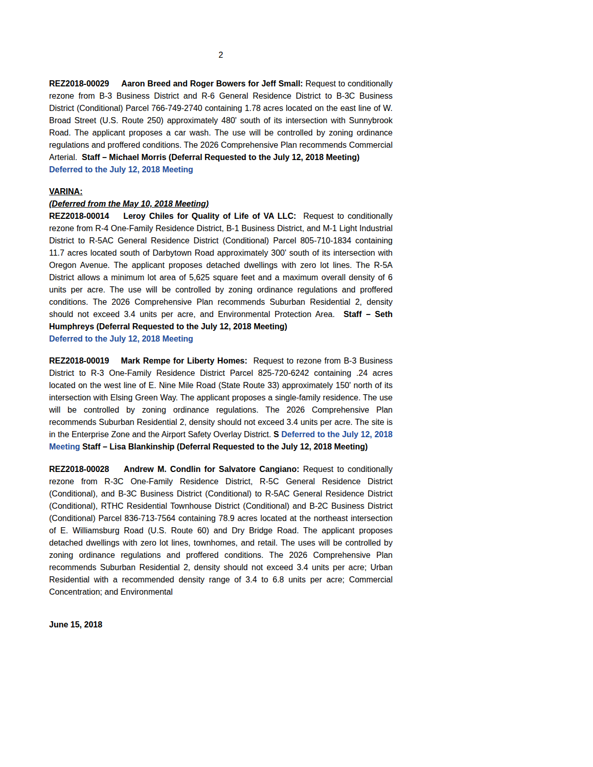2
REZ2018-00029 Aaron Breed and Roger Bowers for Jeff Small: Request to conditionally rezone from B-3 Business District and R-6 General Residence District to B-3C Business District (Conditional) Parcel 766-749-2740 containing 1.78 acres located on the east line of W. Broad Street (U.S. Route 250) approximately 480' south of its intersection with Sunnybrook Road. The applicant proposes a car wash. The use will be controlled by zoning ordinance regulations and proffered conditions. The 2026 Comprehensive Plan recommends Commercial Arterial. Staff – Michael Morris (Deferral Requested to the July 12, 2018 Meeting)
Deferred to the July 12, 2018 Meeting
VARINA:
(Deferred from the May 10, 2018 Meeting)
REZ2018-00014 Leroy Chiles for Quality of Life of VA LLC: Request to conditionally rezone from R-4 One-Family Residence District, B-1 Business District, and M-1 Light Industrial District to R-5AC General Residence District (Conditional) Parcel 805-710-1834 containing 11.7 acres located south of Darbytown Road approximately 300' south of its intersection with Oregon Avenue. The applicant proposes detached dwellings with zero lot lines. The R-5A District allows a minimum lot area of 5,625 square feet and a maximum overall density of 6 units per acre. The use will be controlled by zoning ordinance regulations and proffered conditions. The 2026 Comprehensive Plan recommends Suburban Residential 2, density should not exceed 3.4 units per acre, and Environmental Protection Area. Staff – Seth Humphreys (Deferral Requested to the July 12, 2018 Meeting)
Deferred to the July 12, 2018 Meeting
REZ2018-00019 Mark Rempe for Liberty Homes: Request to rezone from B-3 Business District to R-3 One-Family Residence District Parcel 825-720-6242 containing .24 acres located on the west line of E. Nine Mile Road (State Route 33) approximately 150' north of its intersection with Elsing Green Way. The applicant proposes a single-family residence. The use will be controlled by zoning ordinance regulations. The 2026 Comprehensive Plan recommends Suburban Residential 2, density should not exceed 3.4 units per acre. The site is in the Enterprise Zone and the Airport Safety Overlay District. S Deferred to the July 12, 2018 Meeting Staff – Lisa Blankinship (Deferral Requested to the July 12, 2018 Meeting)
REZ2018-00028 Andrew M. Condlin for Salvatore Cangiano: Request to conditionally rezone from R-3C One-Family Residence District, R-5C General Residence District (Conditional), and B-3C Business District (Conditional) to R-5AC General Residence District (Conditional), RTHC Residential Townhouse District (Conditional) and B-2C Business District (Conditional) Parcel 836-713-7564 containing 78.9 acres located at the northeast intersection of E. Williamsburg Road (U.S. Route 60) and Dry Bridge Road. The applicant proposes detached dwellings with zero lot lines, townhomes, and retail. The uses will be controlled by zoning ordinance regulations and proffered conditions. The 2026 Comprehensive Plan recommends Suburban Residential 2, density should not exceed 3.4 units per acre; Urban Residential with a recommended density range of 3.4 to 6.8 units per acre; Commercial Concentration; and Environmental
June 15, 2018